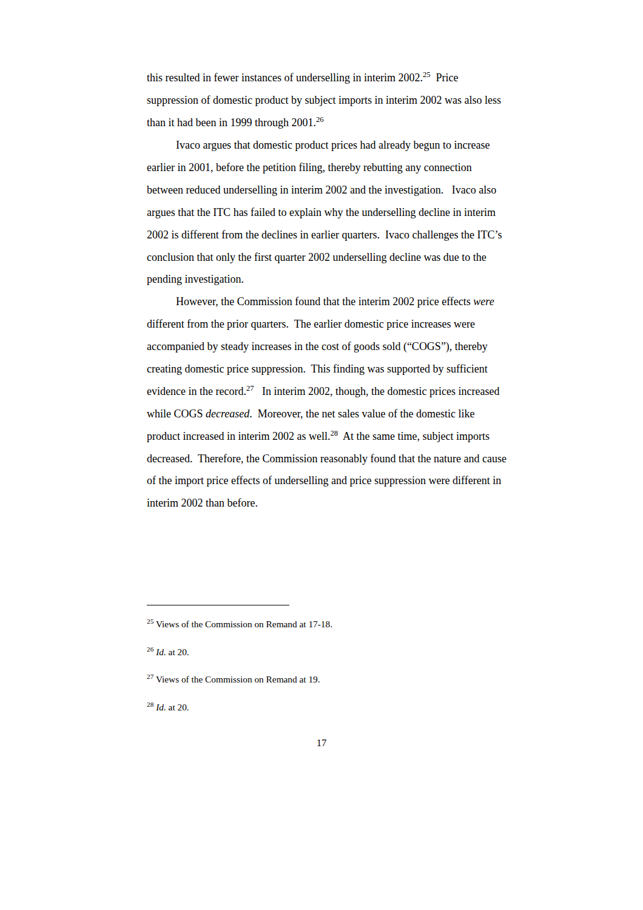this resulted in fewer instances of underselling in interim 2002.25 Price suppression of domestic product by subject imports in interim 2002 was also less than it had been in 1999 through 2001.26
Ivaco argues that domestic product prices had already begun to increase earlier in 2001, before the petition filing, thereby rebutting any connection between reduced underselling in interim 2002 and the investigation. Ivaco also argues that the ITC has failed to explain why the underselling decline in interim 2002 is different from the declines in earlier quarters. Ivaco challenges the ITC’s conclusion that only the first quarter 2002 underselling decline was due to the pending investigation.
However, the Commission found that the interim 2002 price effects were different from the prior quarters. The earlier domestic price increases were accompanied by steady increases in the cost of goods sold (“COGS”), thereby creating domestic price suppression. This finding was supported by sufficient evidence in the record.27 In interim 2002, though, the domestic prices increased while COGS decreased. Moreover, the net sales value of the domestic like product increased in interim 2002 as well.28 At the same time, subject imports decreased. Therefore, the Commission reasonably found that the nature and cause of the import price effects of underselling and price suppression were different in interim 2002 than before.
25 Views of the Commission on Remand at 17-18.
26 Id. at 20.
27 Views of the Commission on Remand at 19.
28 Id. at 20.
17